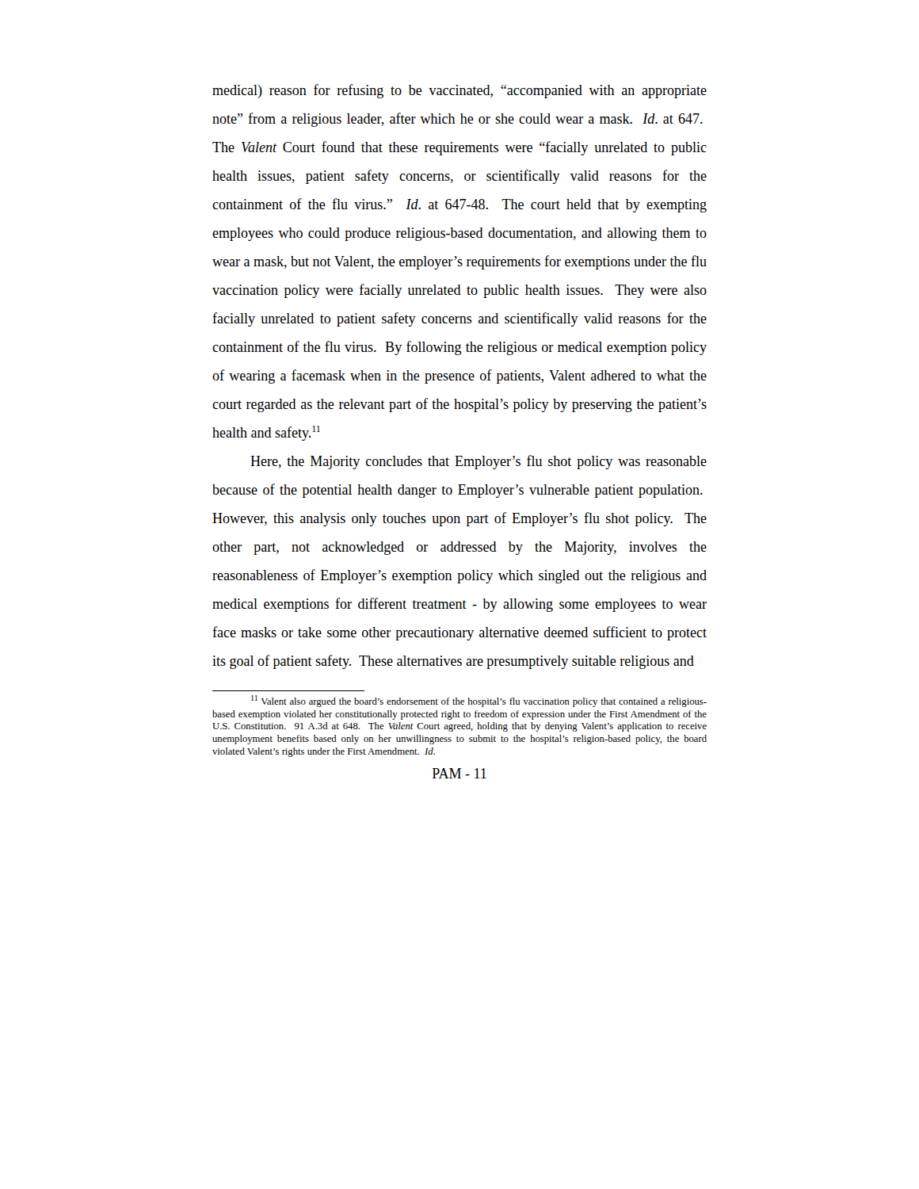medical) reason for refusing to be vaccinated, “accompanied with an appropriate note” from a religious leader, after which he or she could wear a mask. Id. at 647. The Valent Court found that these requirements were “facially unrelated to public health issues, patient safety concerns, or scientifically valid reasons for the containment of the flu virus.” Id. at 647-48. The court held that by exempting employees who could produce religious-based documentation, and allowing them to wear a mask, but not Valent, the employer’s requirements for exemptions under the flu vaccination policy were facially unrelated to public health issues. They were also facially unrelated to patient safety concerns and scientifically valid reasons for the containment of the flu virus. By following the religious or medical exemption policy of wearing a facemask when in the presence of patients, Valent adhered to what the court regarded as the relevant part of the hospital’s policy by preserving the patient’s health and safety.11
Here, the Majority concludes that Employer’s flu shot policy was reasonable because of the potential health danger to Employer’s vulnerable patient population. However, this analysis only touches upon part of Employer’s flu shot policy. The other part, not acknowledged or addressed by the Majority, involves the reasonableness of Employer’s exemption policy which singled out the religious and medical exemptions for different treatment - by allowing some employees to wear face masks or take some other precautionary alternative deemed sufficient to protect its goal of patient safety. These alternatives are presumptively suitable religious and
11 Valent also argued the board’s endorsement of the hospital’s flu vaccination policy that contained a religious-based exemption violated her constitutionally protected right to freedom of expression under the First Amendment of the U.S. Constitution. 91 A.3d at 648. The Valent Court agreed, holding that by denying Valent’s application to receive unemployment benefits based only on her unwillingness to submit to the hospital’s religion-based policy, the board violated Valent’s rights under the First Amendment. Id.
PAM - 11